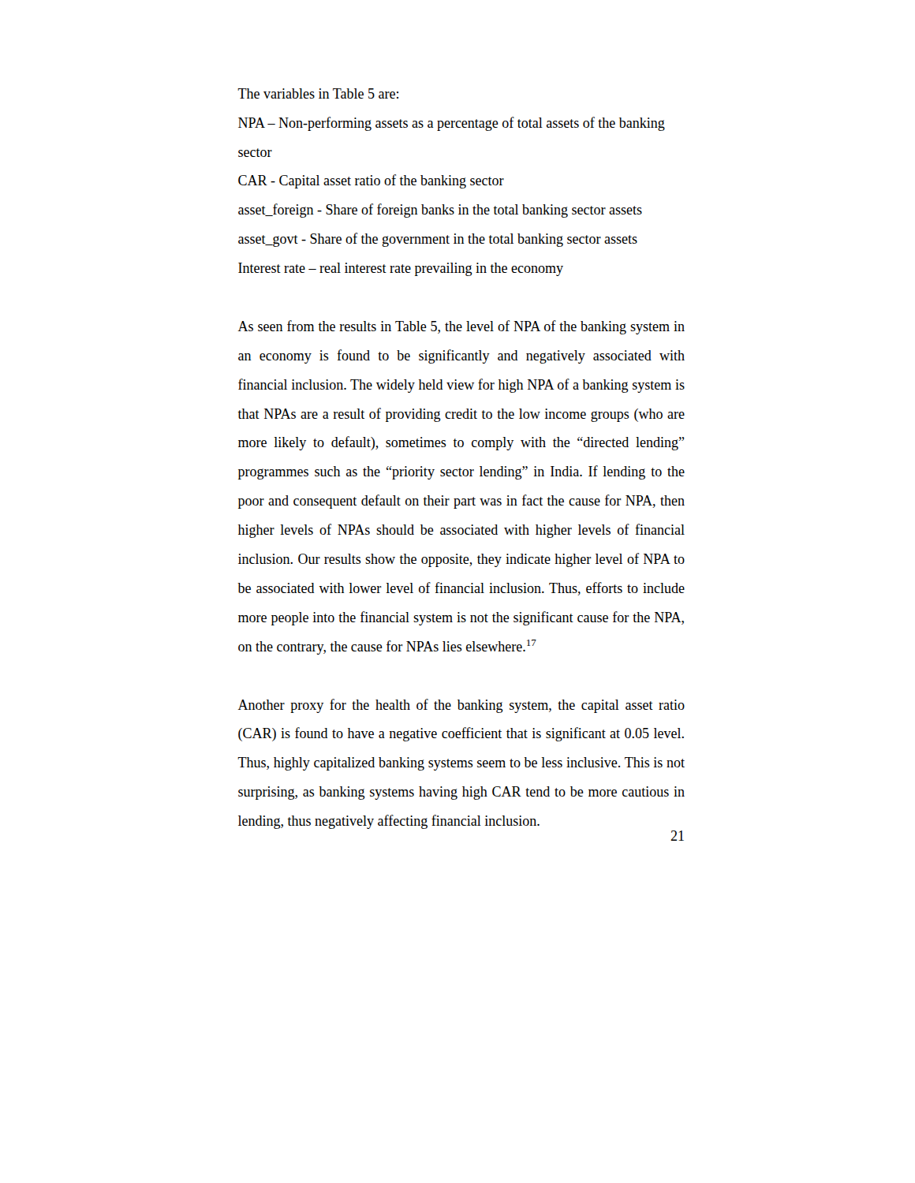The variables in Table 5 are:
NPA – Non-performing assets as a percentage of total assets of the banking sector
CAR - Capital asset ratio of the banking sector
asset_foreign - Share of foreign banks in the total banking sector assets
asset_govt - Share of the government in the total banking sector assets
Interest rate – real interest rate prevailing in the economy
As seen from the results in Table 5, the level of NPA of the banking system in an economy is found to be significantly and negatively associated with financial inclusion. The widely held view for high NPA of a banking system is that NPAs are a result of providing credit to the low income groups (who are more likely to default), sometimes to comply with the “directed lending” programmes such as the “priority sector lending” in India. If lending to the poor and consequent default on their part was in fact the cause for NPA, then higher levels of NPAs should be associated with higher levels of financial inclusion. Our results show the opposite, they indicate higher level of NPA to be associated with lower level of financial inclusion. Thus, efforts to include more people into the financial system is not the significant cause for the NPA, on the contrary, the cause for NPAs lies elsewhere.17
Another proxy for the health of the banking system, the capital asset ratio (CAR) is found to have a negative coefficient that is significant at 0.05 level. Thus, highly capitalized banking systems seem to be less inclusive. This is not surprising, as banking systems having high CAR tend to be more cautious in lending, thus negatively affecting financial inclusion.
21